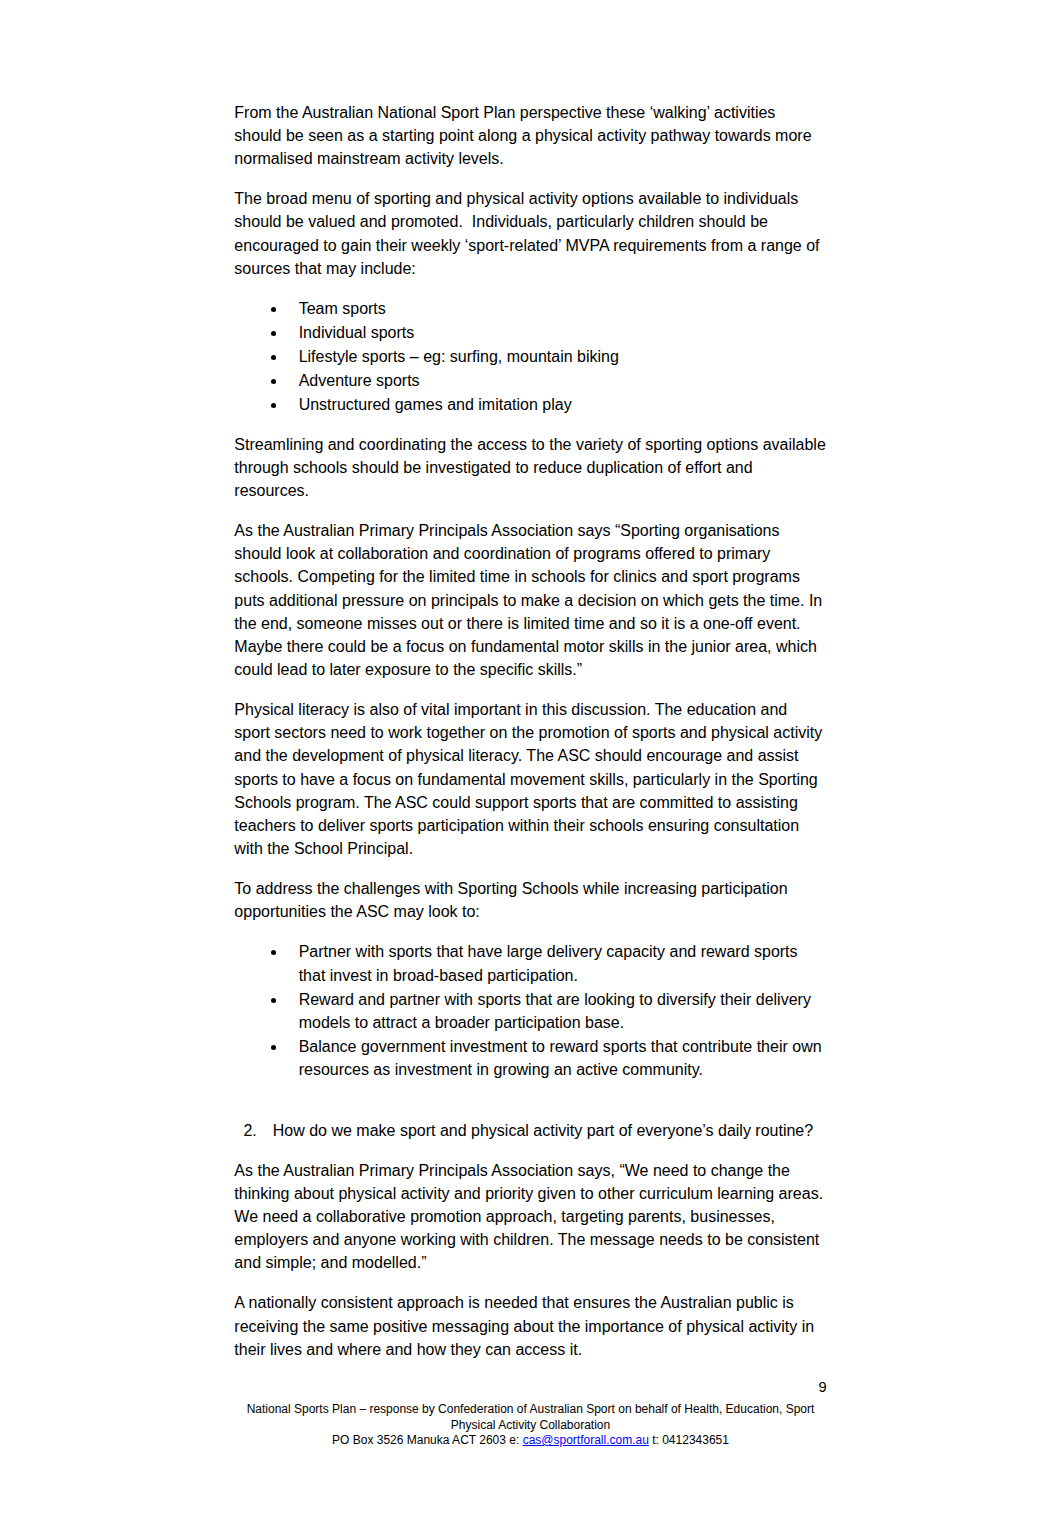From the Australian National Sport Plan perspective these ‘walking’ activities should be seen as a starting point along a physical activity pathway towards more normalised mainstream activity levels.
The broad menu of sporting and physical activity options available to individuals should be valued and promoted. Individuals, particularly children should be encouraged to gain their weekly ‘sport-related’ MVPA requirements from a range of sources that may include:
Team sports
Individual sports
Lifestyle sports – eg: surfing, mountain biking
Adventure sports
Unstructured games and imitation play
Streamlining and coordinating the access to the variety of sporting options available through schools should be investigated to reduce duplication of effort and resources.
As the Australian Primary Principals Association says “Sporting organisations should look at collaboration and coordination of programs offered to primary schools. Competing for the limited time in schools for clinics and sport programs puts additional pressure on principals to make a decision on which gets the time. In the end, someone misses out or there is limited time and so it is a one-off event. Maybe there could be a focus on fundamental motor skills in the junior area, which could lead to later exposure to the specific skills.”
Physical literacy is also of vital important in this discussion. The education and sport sectors need to work together on the promotion of sports and physical activity and the development of physical literacy. The ASC should encourage and assist sports to have a focus on fundamental movement skills, particularly in the Sporting Schools program. The ASC could support sports that are committed to assisting teachers to deliver sports participation within their schools ensuring consultation with the School Principal.
To address the challenges with Sporting Schools while increasing participation opportunities the ASC may look to:
Partner with sports that have large delivery capacity and reward sports that invest in broad-based participation.
Reward and partner with sports that are looking to diversify their delivery models to attract a broader participation base.
Balance government investment to reward sports that contribute their own resources as investment in growing an active community.
How do we make sport and physical activity part of everyone’s daily routine?
As the Australian Primary Principals Association says, “We need to change the thinking about physical activity and priority given to other curriculum learning areas. We need a collaborative promotion approach, targeting parents, businesses, employers and anyone working with children. The message needs to be consistent and simple; and modelled.”
A nationally consistent approach is needed that ensures the Australian public is receiving the same positive messaging about the importance of physical activity in their lives and where and how they can access it.
9
National Sports Plan – response by Confederation of Australian Sport on behalf of Health, Education, Sport Physical Activity Collaboration
PO Box 3526 Manuka ACT 2603 e: cas@sportforall.com.au t: 0412343651